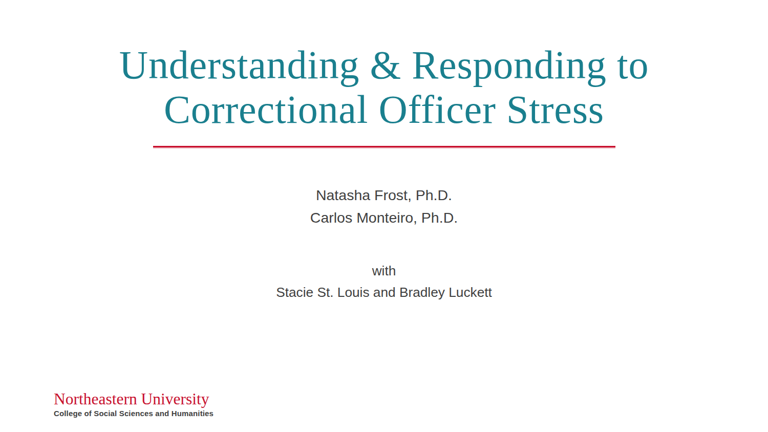Understanding & Responding to
Correctional Officer Stress
Natasha Frost, Ph.D.
Carlos Monteiro, Ph.D.
with
Stacie St. Louis and Bradley Luckett
Northeastern University
College of Social Sciences and Humanities